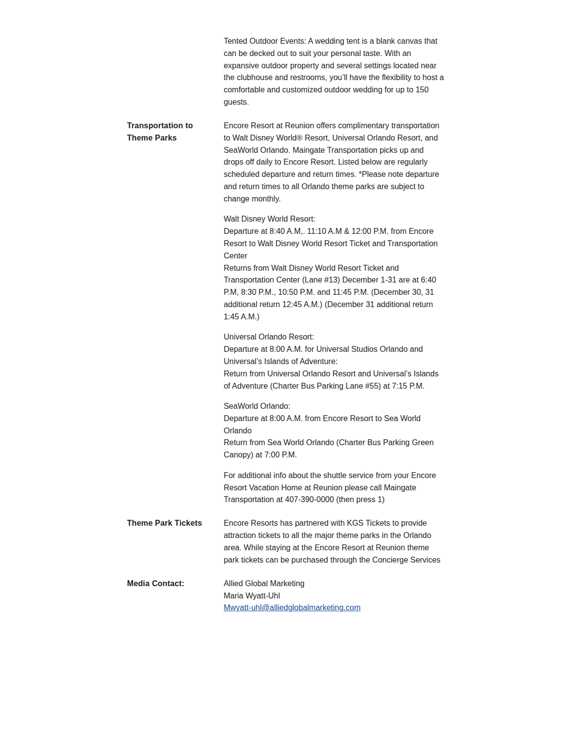| | Tented Outdoor Events: A wedding tent is a blank canvas that can be decked out to suit your personal taste. With an expansive outdoor property and several settings located near the clubhouse and restrooms, you’ll have the flexibility to host a comfortable and customized outdoor wedding for up to 150 guests. |
| Transportation to Theme Parks | Encore Resort at Reunion offers complimentary transportation to Walt Disney World® Resort, Universal Orlando Resort, and SeaWorld Orlando. Maingate Transportation picks up and drops off daily to Encore Resort. Listed below are regularly scheduled departure and return times. *Please note departure and return times to all Orlando theme parks are subject to change monthly. Walt Disney World Resort: Departure at 8:40 A.M,. 11:10 A.M & 12:00 P.M. from Encore Resort to Walt Disney World Resort Ticket and Transportation Center Returns from Walt Disney World Resort Ticket and Transportation Center (Lane #13) December 1-31 are at 6:40 P.M, 8:30 P.M., 10:50 P.M. and 11:45 P.M. (December 30, 31 additional return 12:45 A.M.) (December 31 additional return 1:45 A.M.) Universal Orlando Resort: Departure at 8:00 A.M. for Universal Studios Orlando and Universal’s Islands of Adventure: Return from Universal Orlando Resort and Universal’s Islands of Adventure (Charter Bus Parking Lane #55) at 7:15 P.M. SeaWorld Orlando: Departure at 8:00 A.M. from Encore Resort to Sea World Orlando Return from Sea World Orlando (Charter Bus Parking Green Canopy) at 7:00 P.M. For additional info about the shuttle service from your Encore Resort Vacation Home at Reunion please call Maingate Transportation at 407-390-0000 (then press 1) |
| Theme Park Tickets | Encore Resorts has partnered with KGS Tickets to provide attraction tickets to all the major theme parks in the Orlando area. While staying at the Encore Resort at Reunion theme park tickets can be purchased through the Concierge Services |
| Media Contact: | Allied Global Marketing Maria Wyatt-Uhl Mwyatt-uhl@alliedglobalmarketing.com |